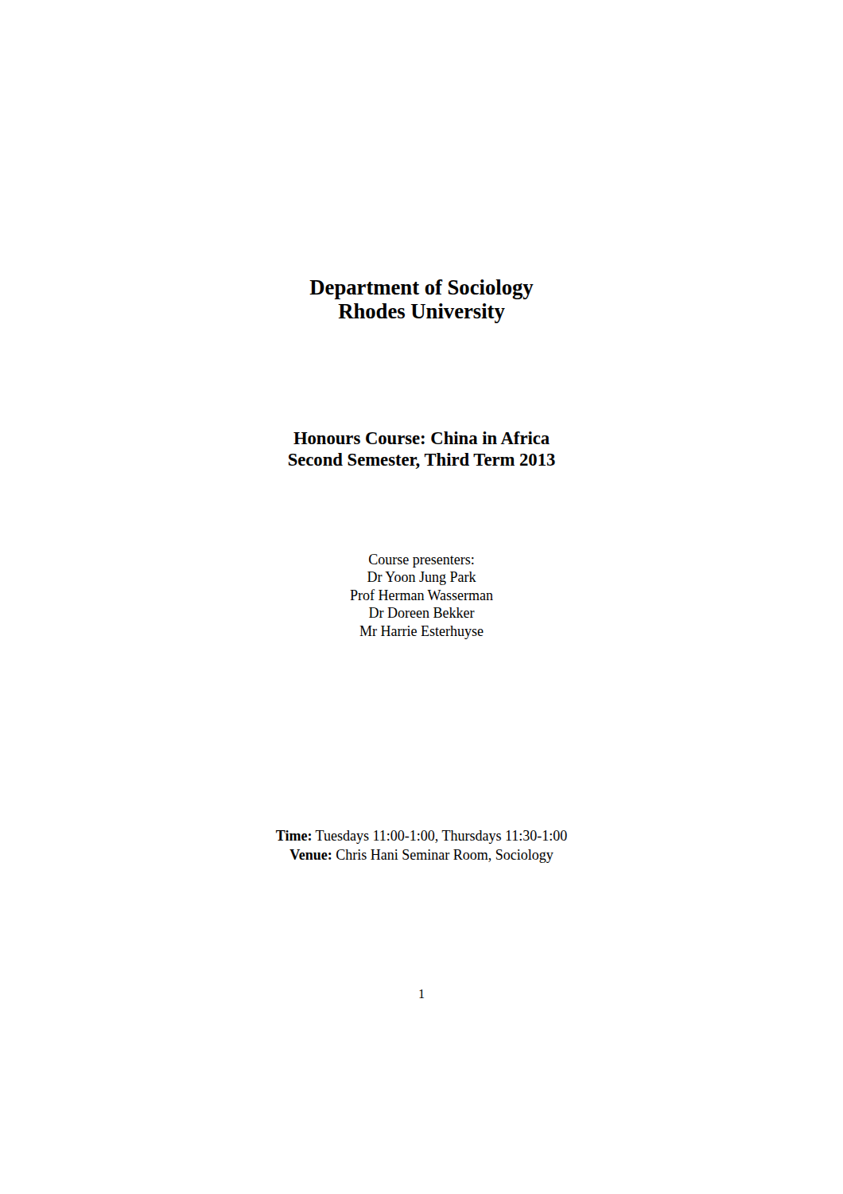Department of Sociology
Rhodes University
Honours Course: China in Africa
Second Semester, Third Term 2013
Course presenters:
Dr Yoon Jung Park
Prof Herman Wasserman
Dr Doreen Bekker
Mr Harrie Esterhuyse
Time: Tuesdays 11:00-1:00, Thursdays 11:30-1:00
Venue: Chris Hani Seminar Room, Sociology
1